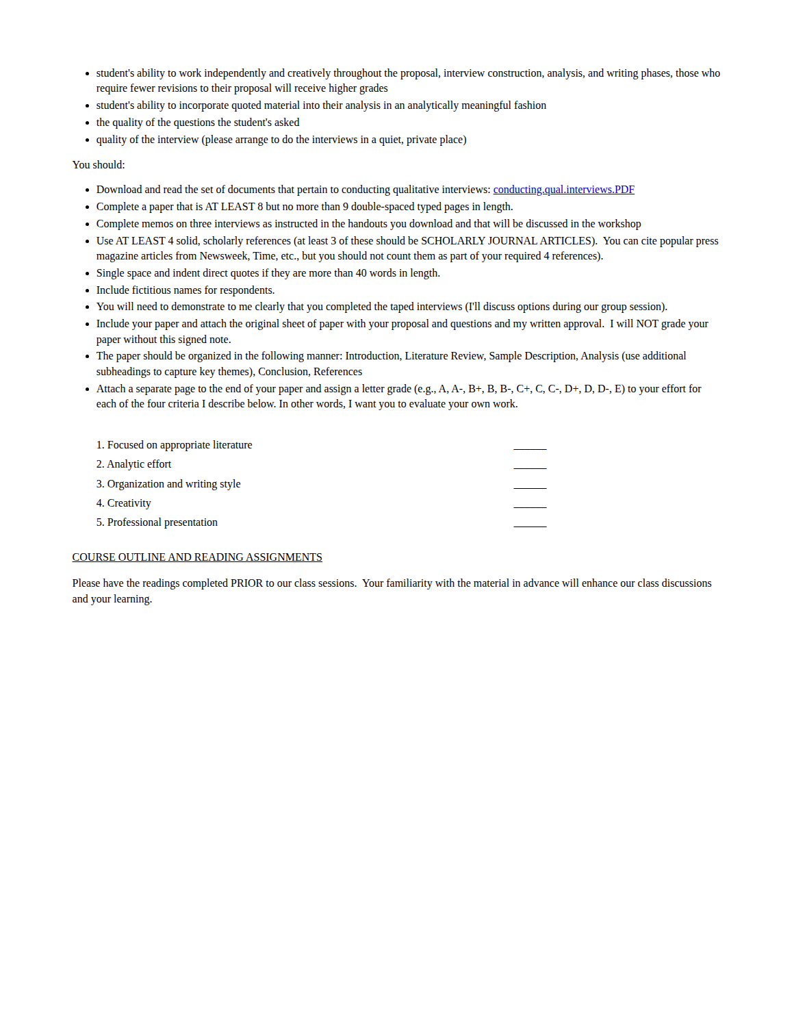student's ability to work independently and creatively throughout the proposal, interview construction, analysis, and writing phases, those who require fewer revisions to their proposal will receive higher grades
student's ability to incorporate quoted material into their analysis in an analytically meaningful fashion
the quality of the questions the student's asked
quality of the interview (please arrange to do the interviews in a quiet, private place)
You should:
Download and read the set of documents that pertain to conducting qualitative interviews: conducting.qual.interviews.PDF
Complete a paper that is AT LEAST 8 but no more than 9 double-spaced typed pages in length.
Complete memos on three interviews as instructed in the handouts you download and that will be discussed in the workshop
Use AT LEAST 4 solid, scholarly references (at least 3 of these should be SCHOLARLY JOURNAL ARTICLES). You can cite popular press magazine articles from Newsweek, Time, etc., but you should not count them as part of your required 4 references).
Single space and indent direct quotes if they are more than 40 words in length.
Include fictitious names for respondents.
You will need to demonstrate to me clearly that you completed the taped interviews (I'll discuss options during our group session).
Include your paper and attach the original sheet of paper with your proposal and questions and my written approval. I will NOT grade your paper without this signed note.
The paper should be organized in the following manner: Introduction, Literature Review, Sample Description, Analysis (use additional subheadings to capture key themes), Conclusion, References
Attach a separate page to the end of your paper and assign a letter grade (e.g., A, A-, B+, B, B-, C+, C, C-, D+, D, D-, E) to your effort for each of the four criteria I describe below. In other words, I want you to evaluate your own work.
| 1. Focused on appropriate literature | ______ |
| 2. Analytic effort | ______ |
| 3. Organization and writing style | ______ |
| 4. Creativity | ______ |
| 5. Professional presentation | ______ |
COURSE OUTLINE AND READING ASSIGNMENTS
Please have the readings completed PRIOR to our class sessions. Your familiarity with the material in advance will enhance our class discussions and your learning.